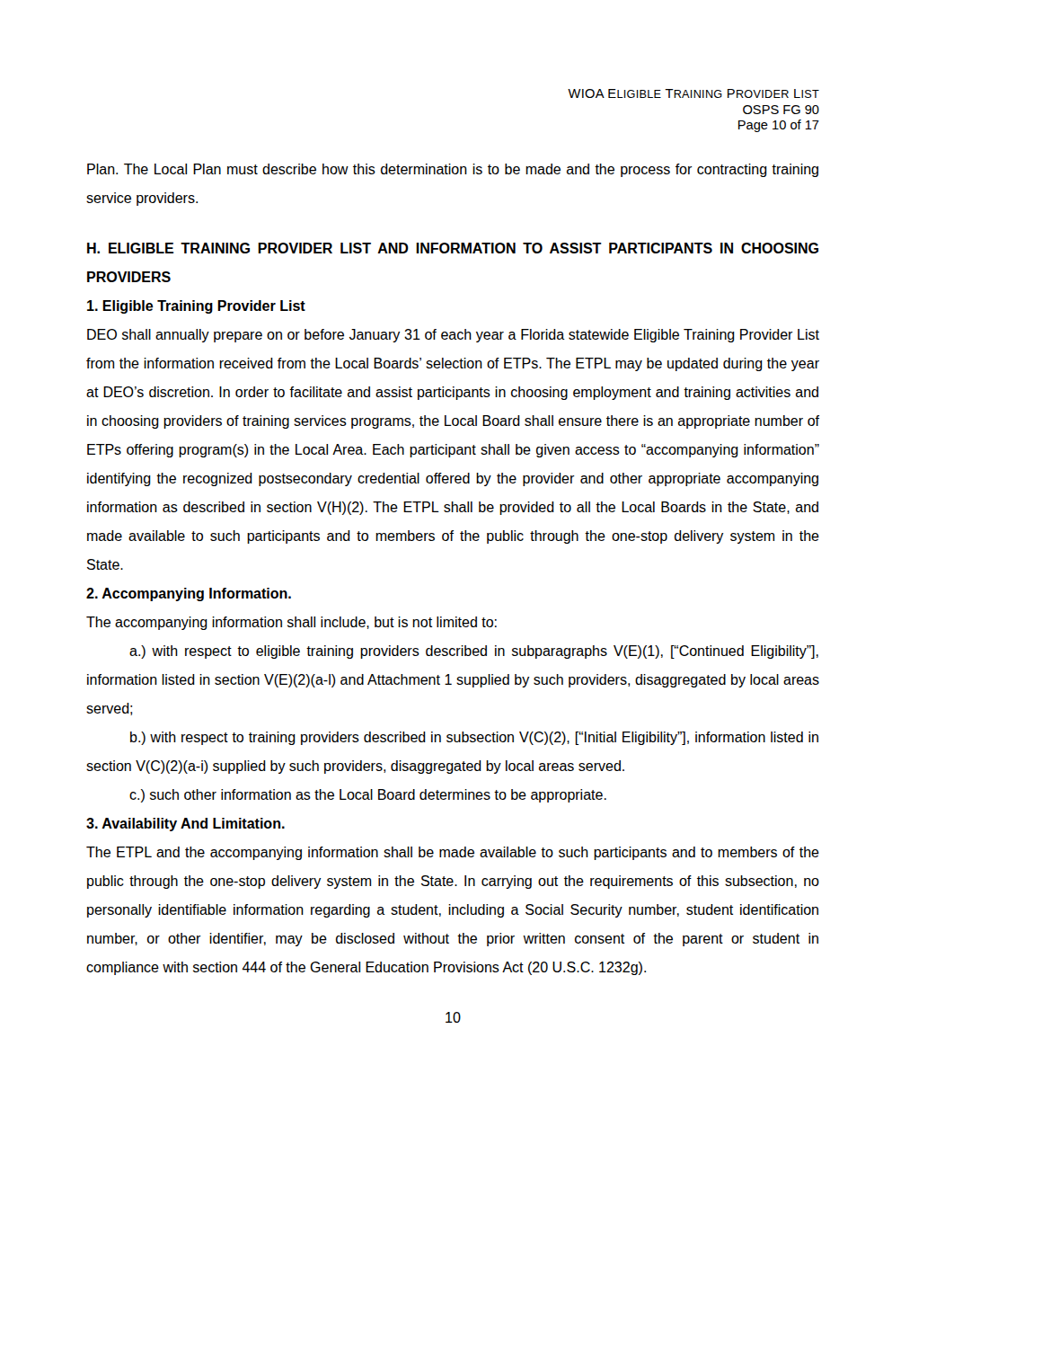WIOA ELIGIBLE TRAINING PROVIDER LIST
OSPS FG 90
Page 10 of 17
Plan. The Local Plan must describe how this determination is to be made and the process for contracting training service providers.
H. ELIGIBLE TRAINING PROVIDER LIST AND INFORMATION TO ASSIST PARTICIPANTS IN CHOOSING PROVIDERS
1. Eligible Training Provider List
DEO shall annually prepare on or before January 31 of each year a Florida statewide Eligible Training Provider List from the information received from the Local Boards’ selection of ETPs. The ETPL may be updated during the year at DEO’s discretion. In order to facilitate and assist participants in choosing employment and training activities and in choosing providers of training services programs, the Local Board shall ensure there is an appropriate number of ETPs offering program(s) in the Local Area. Each participant shall be given access to “accompanying information” identifying the recognized postsecondary credential offered by the provider and other appropriate accompanying information as described in section V(H)(2). The ETPL shall be provided to all the Local Boards in the State, and made available to such participants and to members of the public through the one-stop delivery system in the State.
2. Accompanying Information.
The accompanying information shall include, but is not limited to:
a.) with respect to eligible training providers described in subparagraphs V(E)(1), [“Continued Eligibility”], information listed in section V(E)(2)(a-l) and Attachment 1 supplied by such providers, disaggregated by local areas served;
b.) with respect to training providers described in subsection V(C)(2), [“Initial Eligibility”], information listed in section V(C)(2)(a-i) supplied by such providers, disaggregated by local areas served.
c.) such other information as the Local Board determines to be appropriate.
3. Availability And Limitation.
The ETPL and the accompanying information shall be made available to such participants and to members of the public through the one-stop delivery system in the State. In carrying out the requirements of this subsection, no personally identifiable information regarding a student, including a Social Security number, student identification number, or other identifier, may be disclosed without the prior written consent of the parent or student in compliance with section 444 of the General Education Provisions Act (20 U.S.C. 1232g).
10